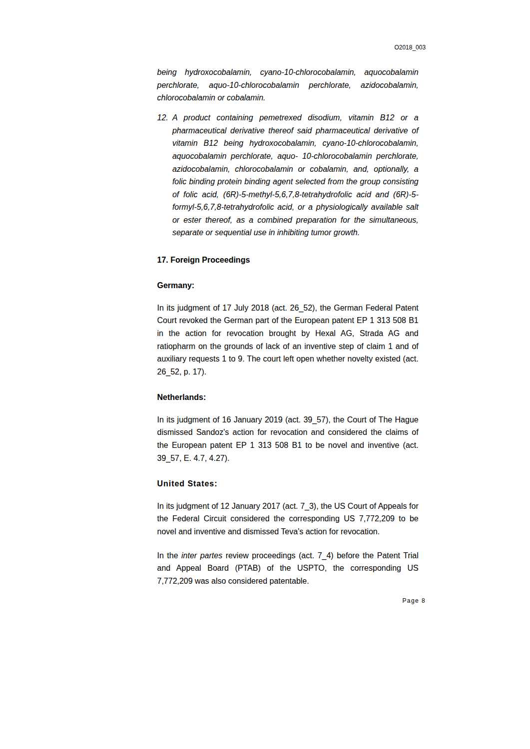O2018_003
being hydroxocobalamin, cyano-10-chlorocobalamin, aquocobalamin perchlorate, aquo-10-chlorocobalamin perchlorate, azidocobalamin, chlorocobalamin or cobalamin.
12. A product containing pemetrexed disodium, vitamin B12 or a pharmaceutical derivative thereof said pharmaceutical derivative of vitamin B12 being hydroxocobalamin, cyano-10-chlorocobalamin, aquocobalamin perchlorate, aquo- 10-chlorocobalamin perchlorate, azidocobalamin, chlorocobalamin or cobalamin, and, optionally, a folic binding protein binding agent selected from the group consisting of folic acid, (6R)-5-methyl-5,6,7,8-tetrahydrofolic acid and (6R)-5-formyl-5,6,7,8-tetrahydrofolic acid, or a physiologically available salt or ester thereof, as a combined preparation for the simultaneous, separate or sequential use in inhibiting tumor growth.
17. Foreign Proceedings
Germany:
In its judgment of 17 July 2018 (act. 26_52), the German Federal Patent Court revoked the German part of the European patent EP 1 313 508 B1 in the action for revocation brought by Hexal AG, Strada AG and ratiopharm on the grounds of lack of an inventive step of claim 1 and of auxiliary requests 1 to 9. The court left open whether novelty existed (act. 26_52, p. 17).
Netherlands:
In its judgment of 16 January 2019 (act. 39_57), the Court of The Hague dismissed Sandoz's action for revocation and considered the claims of the European patent EP 1 313 508 B1 to be novel and inventive (act. 39_57, E. 4.7, 4.27).
United States:
In its judgment of 12 January 2017 (act. 7_3), the US Court of Appeals for the Federal Circuit considered the corresponding US 7,772,209 to be novel and inventive and dismissed Teva's action for revocation.
In the inter partes review proceedings (act. 7_4) before the Patent Trial and Appeal Board (PTAB) of the USPTO, the corresponding US 7,772,209 was also considered patentable.
Page 8